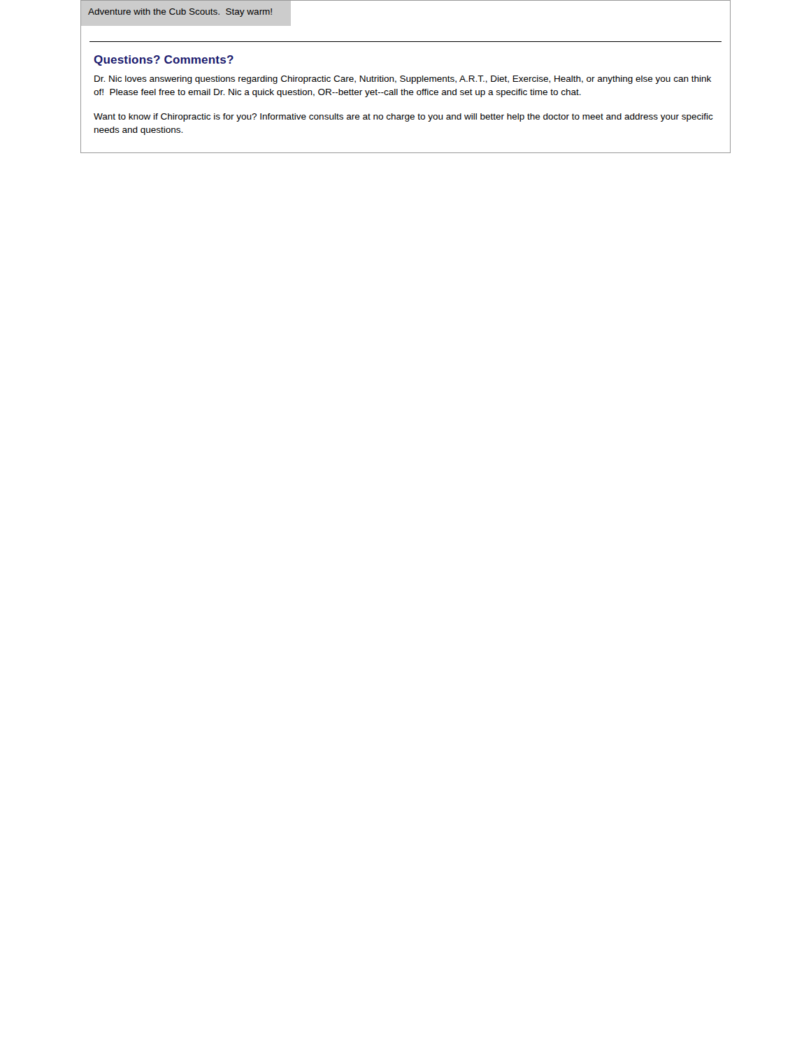Adventure with the Cub Scouts. Stay warm!
Questions? Comments?
Dr. Nic loves answering questions regarding Chiropractic Care, Nutrition, Supplements, A.R.T., Diet, Exercise, Health, or anything else you can think of! Please feel free to email Dr. Nic a quick question, OR--better yet--call the office and set up a specific time to chat.
Want to know if Chiropractic is for you? Informative consults are at no charge to you and will better help the doctor to meet and address your specific needs and questions.